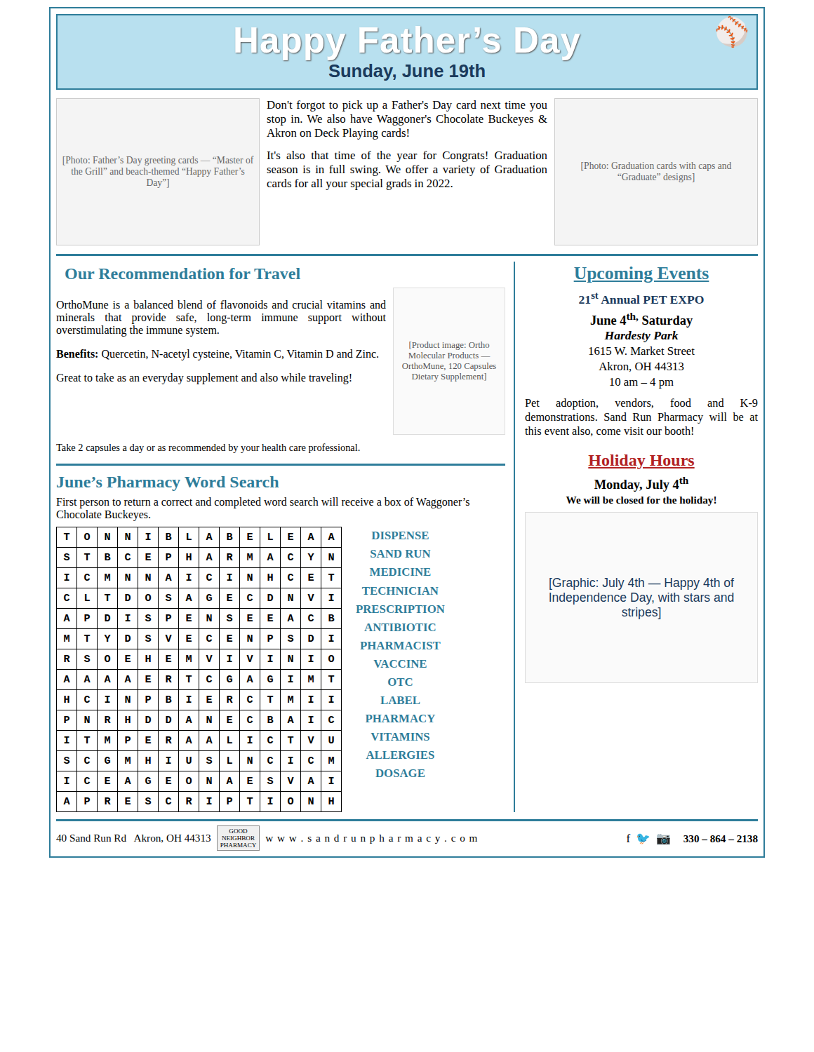⚾
Happy Father’s Day
Sunday, June 19th
[Photo: Father’s Day greeting cards — “Master of the Grill” and beach-themed “Happy Father’s Day”]
Don't forgot to pick up a Father's Day card next time you stop in. We also have Waggoner's Chocolate Buckeyes & Akron on Deck Playing cards!
It's also that time of the year for Congrats! Graduation season is in full swing. We offer a variety of Graduation cards for all your special grads in 2022.
[Photo: Graduation cards with caps and “Graduate” designs]
Our Recommendation for Travel
OrthoMune is a balanced blend of flavonoids and crucial vitamins and minerals that provide safe, long-term immune support without overstimulating the immune system.
Benefits: Quercetin, N-acetyl cysteine, Vitamin C, Vitamin D and Zinc.
Great to take as an everyday supplement and also while traveling!
[Product image: Ortho Molecular Products — OrthoMune, 120 Capsules Dietary Supplement]
Take 2 capsules a day or as recommended by your health care professional.
June’s Pharmacy Word Search
First person to return a correct and completed word search will receive a box of Waggoner’s Chocolate Buckeyes.
| T | O | N | N | I | B | L | A | B | E | L | E | A | A |
| S | T | B | C | E | P | H | A | R | M | A | C | Y | N |
| I | C | M | N | N | A | I | C | I | N | H | C | E | T |
| C | L | T | D | O | S | A | G | E | C | D | N | V | I |
| A | P | D | I | S | P | E | N | S | E | E | A | C | B |
| M | T | Y | D | S | V | E | C | E | N | P | S | D | I |
| R | S | O | E | H | E | M | V | I | V | I | N | I | O |
| A | A | A | A | E | R | T | C | G | A | G | I | M | T |
| H | C | I | N | P | B | I | E | R | C | T | M | I | I |
| P | N | R | H | D | D | A | N | E | C | B | A | I | C |
| I | T | M | P | E | R | A | A | L | I | C | T | V | U |
| S | C | G | M | H | I | U | S | L | N | C | I | C | M |
| I | C | E | A | G | E | O | N | A | E | S | V | A | I |
| A | P | R | E | S | C | R | I | P | T | I | O | N | H |
DISPENSE
SAND RUN
MEDICINE
TECHNICIAN
PRESCRIPTION
ANTIBIOTIC
PHARMACIST
VACCINE
OTC
LABEL
PHARMACY
VITAMINS
ALLERGIES
DOSAGE
Upcoming Events
21st Annual PET EXPO
June 4th, Saturday
Hardesty Park
1615 W. Market Street
Akron, OH 44313
10 am – 4 pm
Pet adoption, vendors, food and K-9 demonstrations. Sand Run Pharmacy will be at this event also, come visit our booth!
Holiday Hours
Monday, July 4th
We will be closed for the holiday!
[Graphic: July 4th — Happy 4th of Independence Day, with stars and stripes]
40 Sand Run Rd Akron, OH 44313 GOOD
NEIGHBOR
PHARMACY w w w . s a n d r u n p h a r m a c y . c o m
f 🐦 📷 330 – 864 – 2138